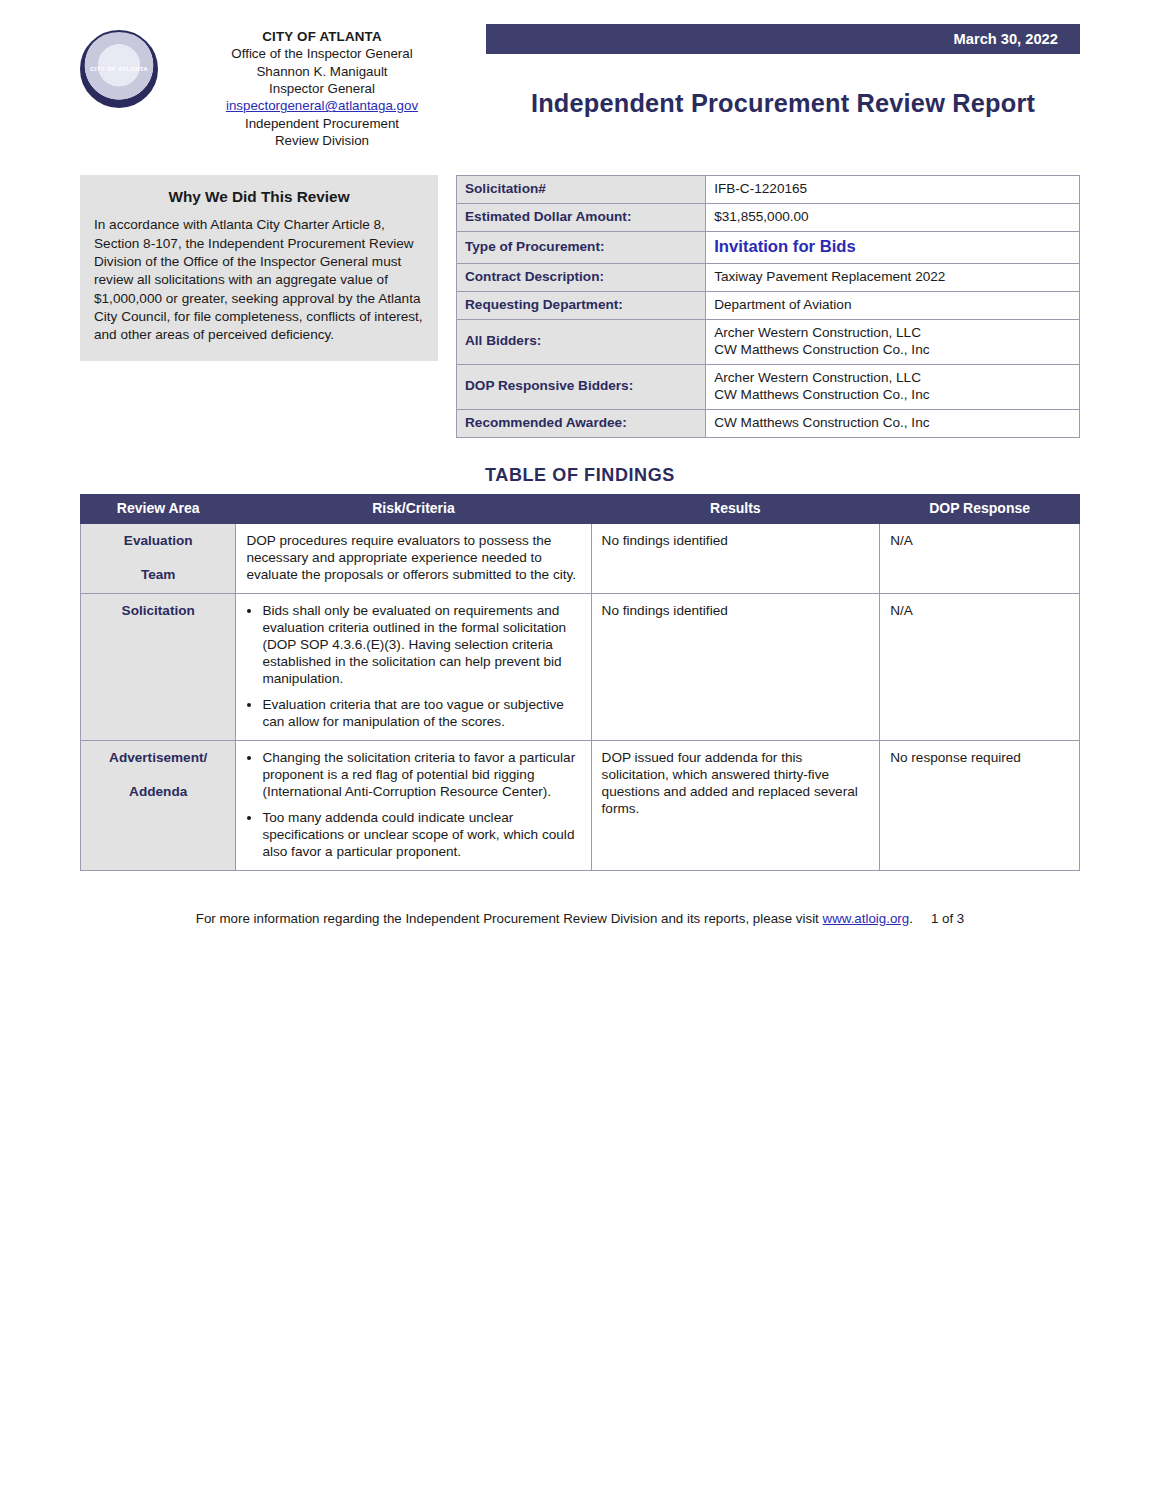CITY OF ATLANTA
Office of the Inspector General
Shannon K. Manigault
Inspector General
inspectorgeneral@atlantaga.gov
Independent Procurement
Review Division
March 30, 2022
Independent Procurement Review Report
Why We Did This Review
In accordance with Atlanta City Charter Article 8, Section 8-107, the Independent Procurement Review Division of the Office of the Inspector General must review all solicitations with an aggregate value of $1,000,000 or greater, seeking approval by the Atlanta City Council, for file completeness, conflicts of interest, and other areas of perceived deficiency.
| Solicitation# | IFB-C-1220165 |
| Estimated Dollar Amount: | $31,855,000.00 |
| Type of Procurement: | Invitation for Bids |
| Contract Description: | Taxiway Pavement Replacement 2022 |
| Requesting Department: | Department of Aviation |
| All Bidders: | Archer Western Construction, LLC CW Matthews Construction Co., Inc |
| DOP Responsive Bidders: | Archer Western Construction, LLC CW Matthews Construction Co., Inc |
| Recommended Awardee: | CW Matthews Construction Co., Inc |
TABLE OF FINDINGS
| Review Area | Risk/Criteria | Results | DOP Response |
| --- | --- | --- | --- |
| Evaluation Team | DOP procedures require evaluators to possess the necessary and appropriate experience needed to evaluate the proposals or offerors submitted to the city. | No findings identified | N/A |
| Solicitation | Bids shall only be evaluated on requirements and evaluation criteria outlined in the formal solicitation (DOP SOP 4.3.6.(E)(3). Having selection criteria established in the solicitation can help prevent bid manipulation. Evaluation criteria that are too vague or subjective can allow for manipulation of the scores. | No findings identified | N/A |
| Advertisement/ Addenda | Changing the solicitation criteria to favor a particular proponent is a red flag of potential bid rigging (International Anti-Corruption Resource Center). Too many addenda could indicate unclear specifications or unclear scope of work, which could also favor a particular proponent. | DOP issued four addenda for this solicitation, which answered thirty-five questions and added and replaced several forms. | No response required |
For more information regarding the Independent Procurement Review Division and its reports, please visit www.atloig.org.1 of 3